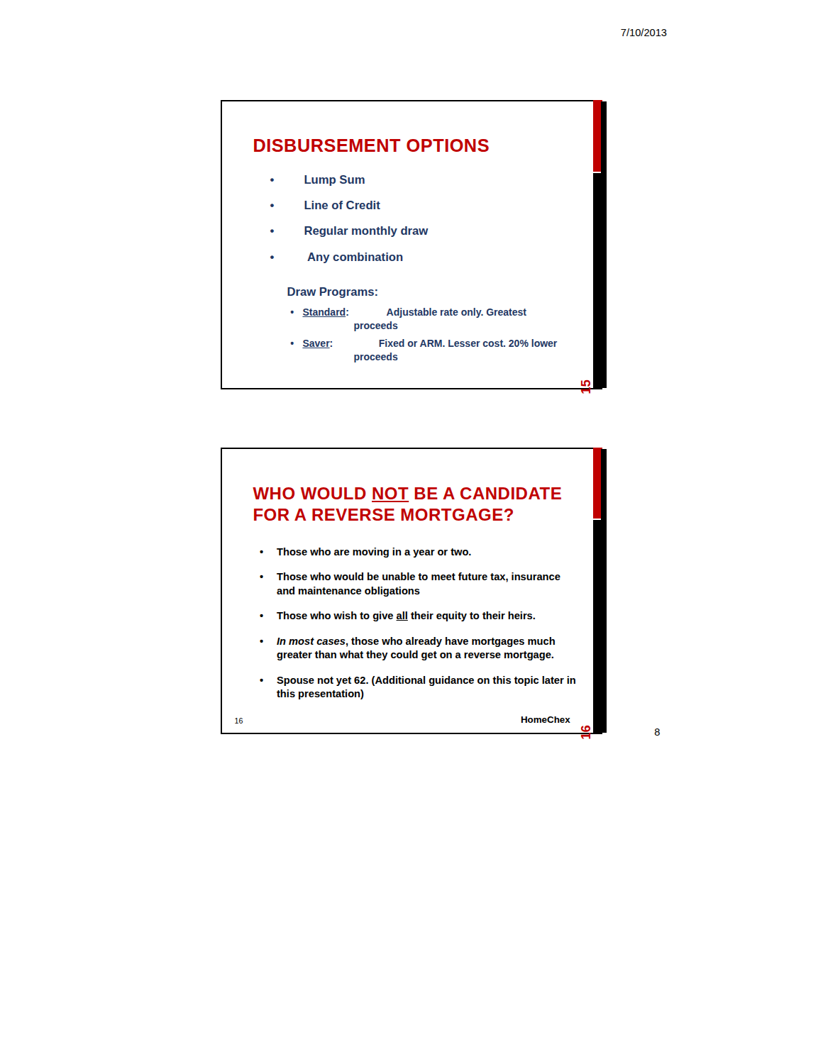7/10/2013
DISBURSEMENT OPTIONS
Lump Sum
Line of Credit
Regular monthly draw
Any combination
Draw Programs:
Standard: Adjustable rate only. Greatest proceeds
Saver: Fixed or ARM. Lesser cost. 20% lower proceeds
15
WHO WOULD NOT BE A CANDIDATE FOR A REVERSE MORTGAGE?
Those who are moving in a year or two.
Those who would be unable to meet future tax, insurance and maintenance obligations
Those who wish to give all their equity to their heirs.
In most cases, those who already have mortgages much greater than what they could get on a reverse mortgage.
Spouse not yet 62. (Additional guidance on this topic later in this presentation)
16
HomeChex
16
8